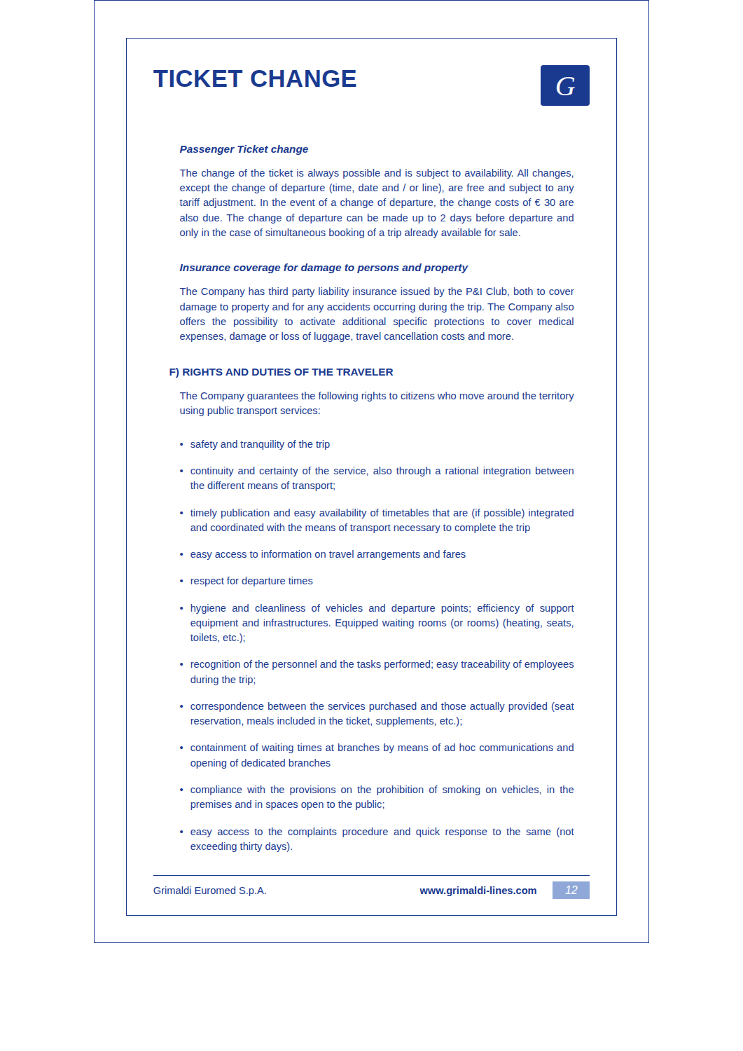TICKET CHANGE
Passenger Ticket change
The change of the ticket is always possible and is subject to availability. All changes, except the change of departure (time, date and / or line), are free and subject to any tariff adjustment. In the event of a change of departure, the change costs of € 30 are also due. The change of departure can be made up to 2 days before departure and only in the case of simultaneous booking of a trip already available for sale.
Insurance coverage for damage to persons and property
The Company has third party liability insurance issued by the P&I Club, both to cover damage to property and for any accidents occurring during the trip. The Company also offers the possibility to activate additional specific protections to cover medical expenses, damage or loss of luggage, travel cancellation costs and more.
F) RIGHTS AND DUTIES OF THE TRAVELER
The Company guarantees the following rights to citizens who move around the territory using public transport services:
safety and tranquility of the trip
continuity and certainty of the service, also through a rational integration between the different means of transport;
timely publication and easy availability of timetables that are (if possible) integrated and coordinated with the means of transport necessary to complete the trip
easy access to information on travel arrangements and fares
respect for departure times
hygiene and cleanliness of vehicles and departure points; efficiency of support equipment and infrastructures. Equipped waiting rooms (or rooms) (heating, seats, toilets, etc.);
recognition of the personnel and the tasks performed; easy traceability of employees during the trip;
correspondence between the services purchased and those actually provided (seat reservation, meals included in the ticket, supplements, etc.);
containment of waiting times at branches by means of ad hoc communications and opening of dedicated branches
compliance with the provisions on the prohibition of smoking on vehicles, in the premises and in spaces open to the public;
easy access to the complaints procedure and quick response to the same (not exceeding thirty days).
Grimaldi Euromed S.p.A. www.grimaldi-lines.com 12